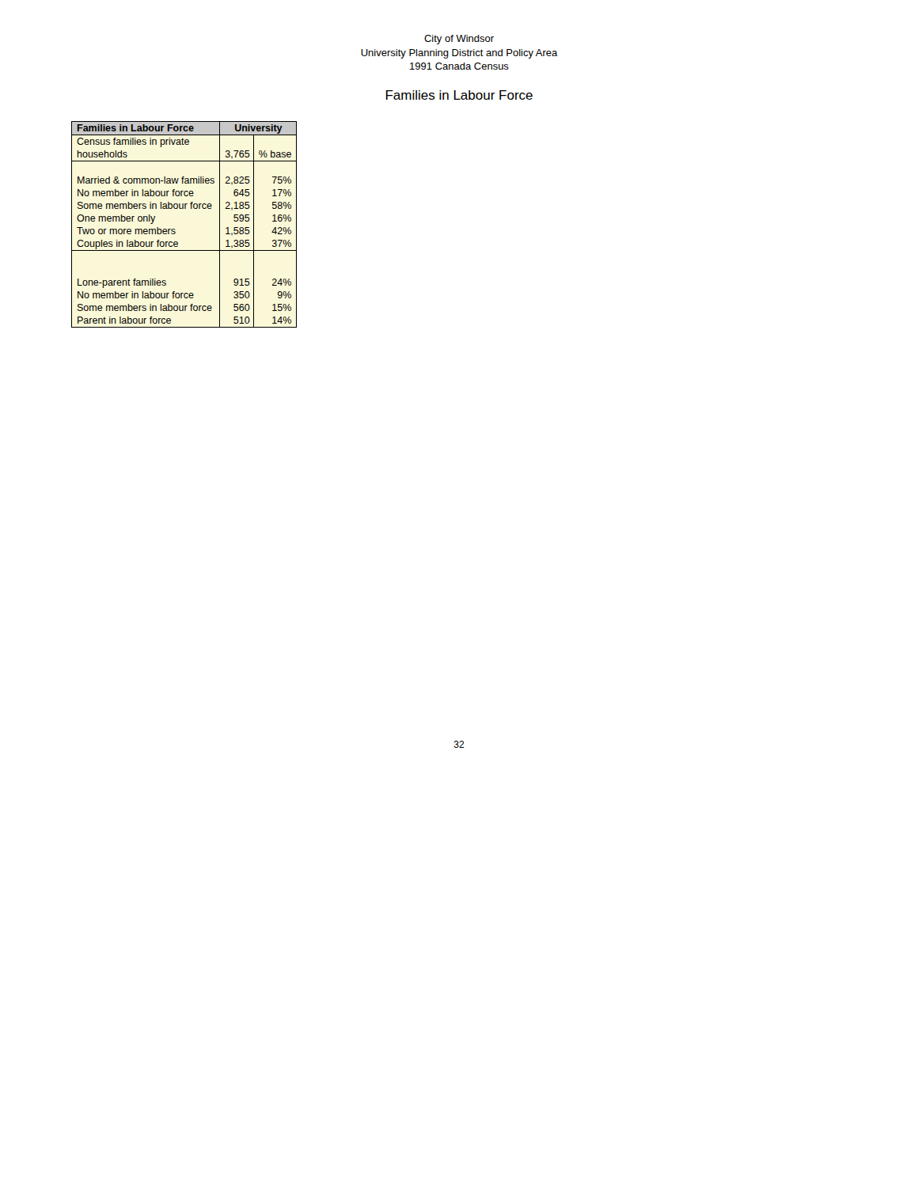City of Windsor
University Planning District and Policy Area
1991 Canada Census
Families in Labour Force
| Families in Labour Force | University |
| --- | --- |
| Census families in private | | |
| households | 3,765 | % base |
| Married & common-law families | 2,825 | 75% |
| No member in labour force | 645 | 17% |
| Some members in labour force | 2,185 | 58% |
| One member only | 595 | 16% |
| Two or more members | 1,585 | 42% |
| Couples in labour force | 1,385 | 37% |
| Lone-parent families | 915 | 24% |
| No member in labour force | 350 | 9% |
| Some members in labour force | 560 | 15% |
| Parent in labour force | 510 | 14% |
32